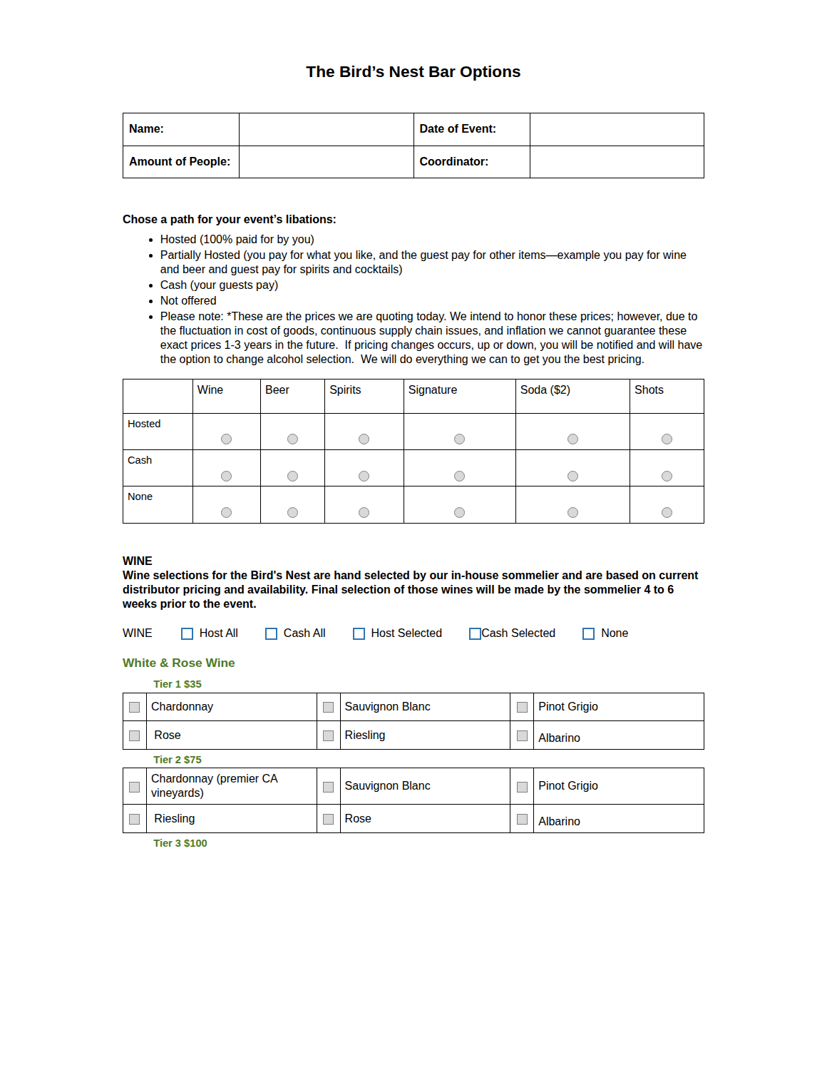The Bird’s Nest Bar Options
| Name: | | Date of Event: | |
| Amount of People: | | Coordinator: | |
Chose a path for your event’s libations:
Hosted (100% paid for by you)
Partially Hosted (you pay for what you like, and the guest pay for other items—example you pay for wine and beer and guest pay for spirits and cocktails)
Cash (your guests pay)
Not offered
Please note: *These are the prices we are quoting today. We intend to honor these prices; however, due to the fluctuation in cost of goods, continuous supply chain issues, and inflation we cannot guarantee these exact prices 1-3 years in the future. If pricing changes occurs, up or down, you will be notified and will have the option to change alcohol selection. We will do everything we can to get you the best pricing.
| | Wine | Beer | Spirits | Signature | Soda ($2) | Shots |
| --- | --- | --- | --- | --- | --- | --- |
| Hosted | | | | | | |
| Cash | | | | | | |
| None | | | | | | |
WINE
Wine selections for the Bird's Nest are hand selected by our in-house sommelier and are based on current distributor pricing and availability. Final selection of those wines will be made by the sommelier 4 to 6 weeks prior to the event.
WINE Host All Cash All Host Selected Cash Selected None
White & Rose Wine
Tier 1 $35
| | Chardonnay | | Sauvignon Blanc | | Pinot Grigio |
| | Rose | | Riesling | | Albarino |
Tier 2 $75
| | Chardonnay (premier CA vineyards) | | Sauvignon Blanc | | Pinot Grigio |
| | Riesling | | Rose | | Albarino |
Tier 3 $100